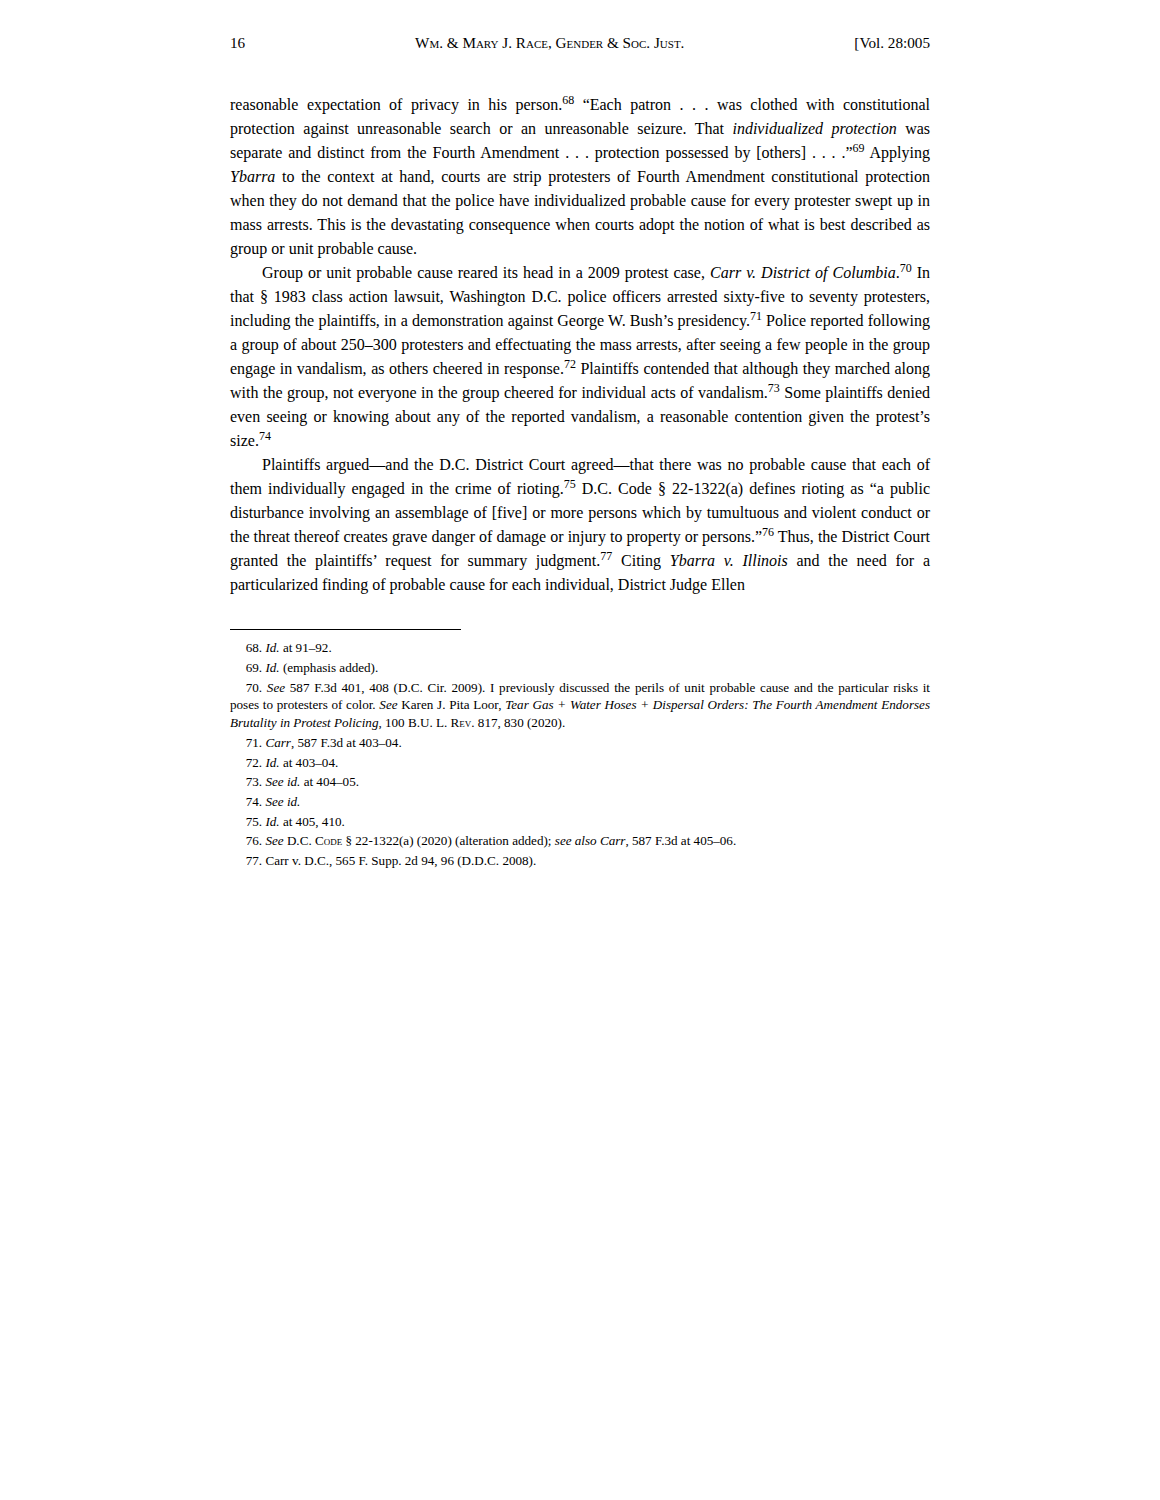16 Wm. & Mary J. Race, Gender & Soc. Just. [Vol. 28:005
reasonable expectation of privacy in his person.68 “Each patron . . . was clothed with constitutional protection against unreasonable search or an unreasonable seizure. That individualized protection was separate and distinct from the Fourth Amendment . . . protection possessed by [others] . . . .”69 Applying Ybarra to the context at hand, courts are strip protesters of Fourth Amendment constitutional protection when they do not demand that the police have individualized probable cause for every protester swept up in mass arrests. This is the devastating consequence when courts adopt the notion of what is best described as group or unit probable cause.
Group or unit probable cause reared its head in a 2009 protest case, Carr v. District of Columbia.70 In that § 1983 class action lawsuit, Washington D.C. police officers arrested sixty-five to seventy protesters, including the plaintiffs, in a demonstration against George W. Bush’s presidency.71 Police reported following a group of about 250–300 protesters and effectuating the mass arrests, after seeing a few people in the group engage in vandalism, as others cheered in response.72 Plaintiffs contended that although they marched along with the group, not everyone in the group cheered for individual acts of vandalism.73 Some plaintiffs denied even seeing or knowing about any of the reported vandalism, a reasonable contention given the protest’s size.74
Plaintiffs argued—and the D.C. District Court agreed—that there was no probable cause that each of them individually engaged in the crime of rioting.75 D.C. Code § 22-1322(a) defines rioting as “a public disturbance involving an assemblage of [five] or more persons which by tumultuous and violent conduct or the threat thereof creates grave danger of damage or injury to property or persons.”76 Thus, the District Court granted the plaintiffs’ request for summary judgment.77 Citing Ybarra v. Illinois and the need for a particularized finding of probable cause for each individual, District Judge Ellen
68. Id. at 91–92.
69. Id. (emphasis added).
70. See 587 F.3d 401, 408 (D.C. Cir. 2009). I previously discussed the perils of unit probable cause and the particular risks it poses to protesters of color. See Karen J. Pita Loor, Tear Gas + Water Hoses + Dispersal Orders: The Fourth Amendment Endorses Brutality in Protest Policing, 100 B.U. L. Rev. 817, 830 (2020).
71. Carr, 587 F.3d at 403–04.
72. Id. at 403–04.
73. See id. at 404–05.
74. See id.
75. Id. at 405, 410.
76. See D.C. Code § 22-1322(a) (2020) (alteration added); see also Carr, 587 F.3d at 405–06.
77. Carr v. D.C., 565 F. Supp. 2d 94, 96 (D.D.C. 2008).